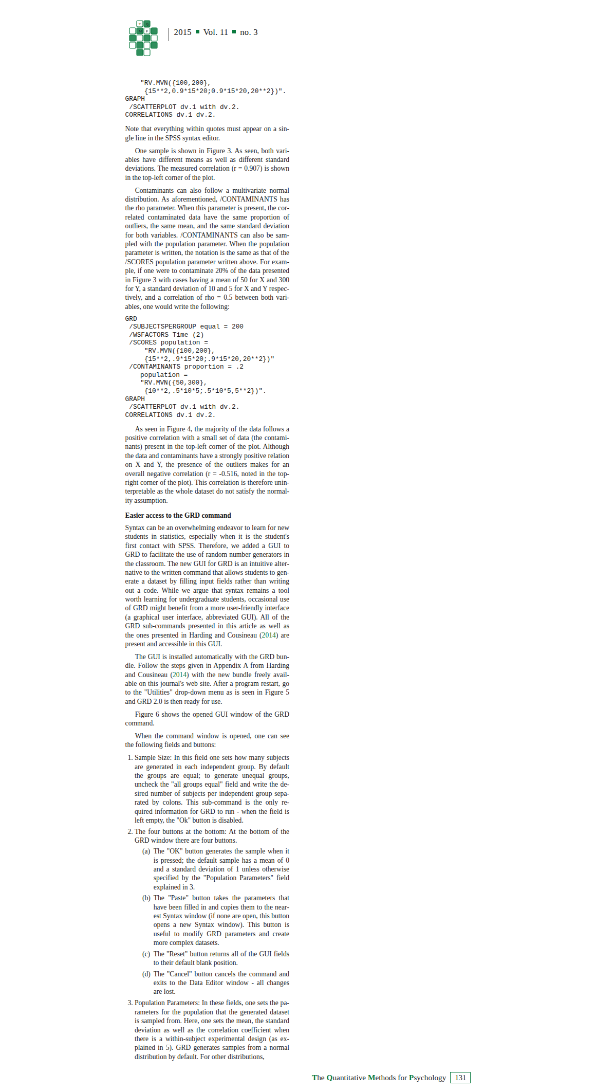T Q M P
2015 Vol. 11 no. 3
  "RV.MVN({100,200},
   {15**2,0.9*15*20;0.9*15*20,20**2})".
GRAPH
 /SCATTERPLOT dv.1 with dv.2.
CORRELATIONS dv.1 dv.2.
Note that everything within quotes must appear on a single line in the SPSS syntax editor.
One sample is shown in Figure 3. As seen, both variables have different means as well as different standard deviations. The measured correlation (r = 0.907) is shown in the top-left corner of the plot.
Contaminants can also follow a multivariate normal distribution. As aforementioned, /CONTAMINANTS has the rho parameter. When this parameter is present, the correlated contaminated data have the same proportion of outliers, the same mean, and the same standard deviation for both variables. /CONTAMINANTS can also be sampled with the population parameter. When the population parameter is written, the notation is the same as that of the /SCORES population parameter written above. For example, if one were to contaminate 20% of the data presented in Figure 3 with cases having a mean of 50 for X and 300 for Y, a standard deviation of 10 and 5 for X and Y respectively, and a correlation of rho = 0.5 between both variables, one would write the following:
GRD
 /SUBJECTSPERGROUP equal = 200
 /WSFACTORS Time (2)
 /SCORES population =
   "RV.MVN({100,200},
   {15**2,.9*15*20;.9*15*20,20**2})"
 /CONTAMINANTS proportion = .2
  population =
  "RV.MVN({50,300},
   {10**2,.5*10*5;.5*10*5,5**2})".
GRAPH
 /SCATTERPLOT dv.1 with dv.2.
CORRELATIONS dv.1 dv.2.
As seen in Figure 4, the majority of the data follows a positive correlation with a small set of data (the contaminants) present in the top-left corner of the plot. Although the data and contaminants have a strongly positive relation on X and Y, the presence of the outliers makes for an overall negative correlation (r = -0.516, noted in the top-right corner of the plot). This correlation is therefore uninterpretable as the whole dataset do not satisfy the normality assumption.
Easier access to the GRD command
Syntax can be an overwhelming endeavor to learn for new students in statistics, especially when it is the student's first contact with SPSS. Therefore, we added a GUI to GRD to facilitate the use of random number generators in the classroom. The new GUI for GRD is an intuitive alternative to the written command that allows students to generate a dataset by filling input fields rather than writing out a code. While we argue that syntax remains a tool worth learning for undergraduate students, occasional use of GRD might benefit from a more user-friendly interface (a graphical user interface, abbreviated GUI). All of the GRD sub-commands presented in this article as well as the ones presented in Harding and Cousineau (2014) are present and accessible in this GUI.
The GUI is installed automatically with the GRD bundle. Follow the steps given in Appendix A from Harding and Cousineau (2014) with the new bundle freely available on this journal's web site. After a program restart, go to the "Utilities" drop-down menu as is seen in Figure 5 and GRD 2.0 is then ready for use.
Figure 6 shows the opened GUI window of the GRD command.
When the command window is opened, one can see the following fields and buttons:
Sample Size: In this field one sets how many subjects are generated in each independent group. By default the groups are equal; to generate unequal groups, uncheck the "all groups equal" field and write the desired number of subjects per independent group separated by colons. This sub-command is the only required information for GRD to run - when the field is left empty, the "Ok" button is disabled.
The four buttons at the bottom: At the bottom of the GRD window there are four buttons.
The "OK" button generates the sample when it is pressed; the default sample has a mean of 0 and a standard deviation of 1 unless otherwise specified by the "Population Parameters" field explained in 3.
The "Paste" button takes the parameters that have been filled in and copies them to the nearest Syntax window (if none are open, this button opens a new Syntax window). This button is useful to modify GRD parameters and create more complex datasets.
The "Reset" button returns all of the GUI fields to their default blank position.
The "Cancel" button cancels the command and exits to the Data Editor window - all changes are lost.
Population Parameters: In these fields, one sets the parameters for the population that the generated dataset is sampled from. Here, one sets the mean, the standard deviation as well as the correlation coefficient when there is a within-subject experimental design (as explained in 5). GRD generates samples from a normal distribution by default. For other distributions,
The Quantitative Methods for Psychology
131